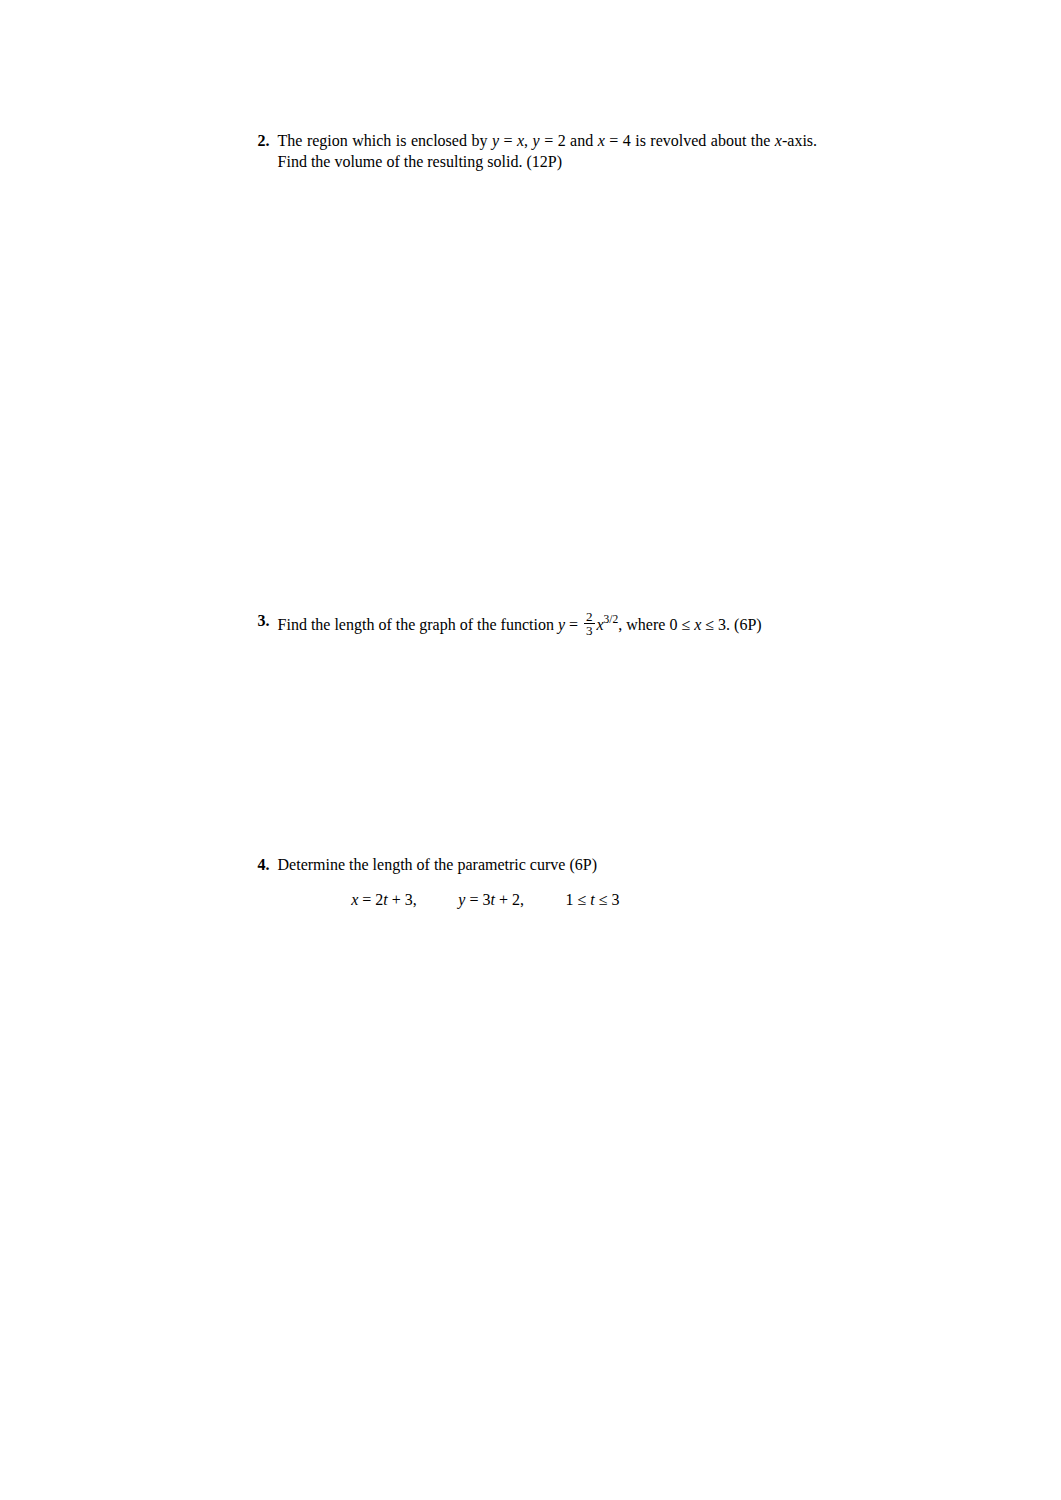2.
The region which is enclosed by y = x, y = 2 and x = 4 is revolved about the x-axis. Find the volume of the resulting solid. (12P)
3.
Find the length of the graph of the function y = 23 x3/2, where 0 ≤ x ≤ 3. (6P)
4.
Determine the length of the parametric curve (6P)
x = 2t + 3, y = 3t + 2, 1 ≤ t ≤ 3